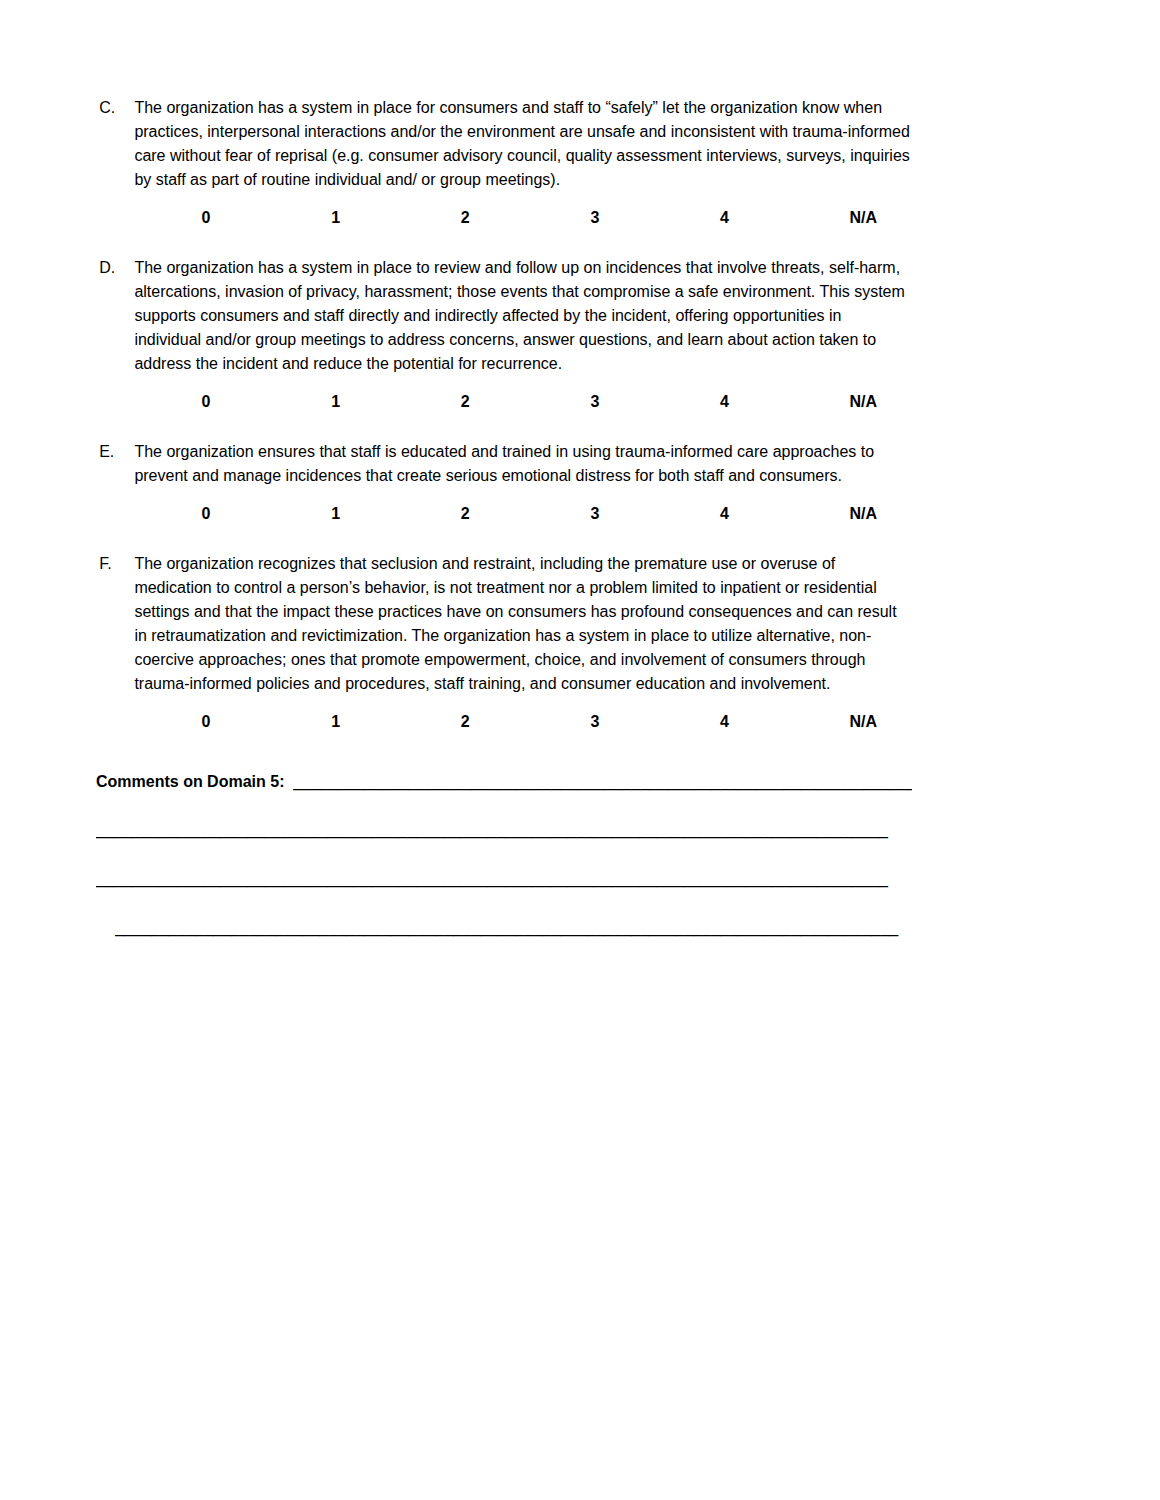C.
The organization has a system in place for consumers and staff to “safely” let the organization know when practices, interpersonal interactions and/or the environment are unsafe and inconsistent with trauma-informed care without fear of reprisal (e.g. consumer advisory council, quality assessment interviews, surveys, inquiries by staff as part of routine individual and/ or group meetings).
01234 N/A
D.
The organization has a system in place to review and follow up on incidences that involve threats, self-harm, altercations, invasion of privacy, harassment; those events that compromise a safe environment. This system supports consumers and staff directly and indirectly affected by the incident, offering opportunities in individual and/or group meetings to address concerns, answer questions, and learn about action taken to address the incident and reduce the potential for recurrence.
01234 N/A
E.
The organization ensures that staff is educated and trained in using trauma-informed care approaches to prevent and manage incidences that create serious emotional distress for both staff and consumers.
01234 N/A
F.
The organization recognizes that seclusion and restraint, including the premature use or overuse of medication to control a person’s behavior, is not treatment nor a problem limited to inpatient or residential settings and that the impact these practices have on consumers has profound consequences and can result in retraumatization and revictimization. The organization has a system in place to utilize alternative, non-coercive approaches; ones that promote empowerment, choice, and involvement of consumers through trauma-informed policies and procedures, staff training, and consumer education and involvement.
01234 N/A
Comments on Domain 5: _______________________________________________________________________ _________________________________________________________________________________________ _________________________________________________________________________________________ ________________________________________________________________________________________